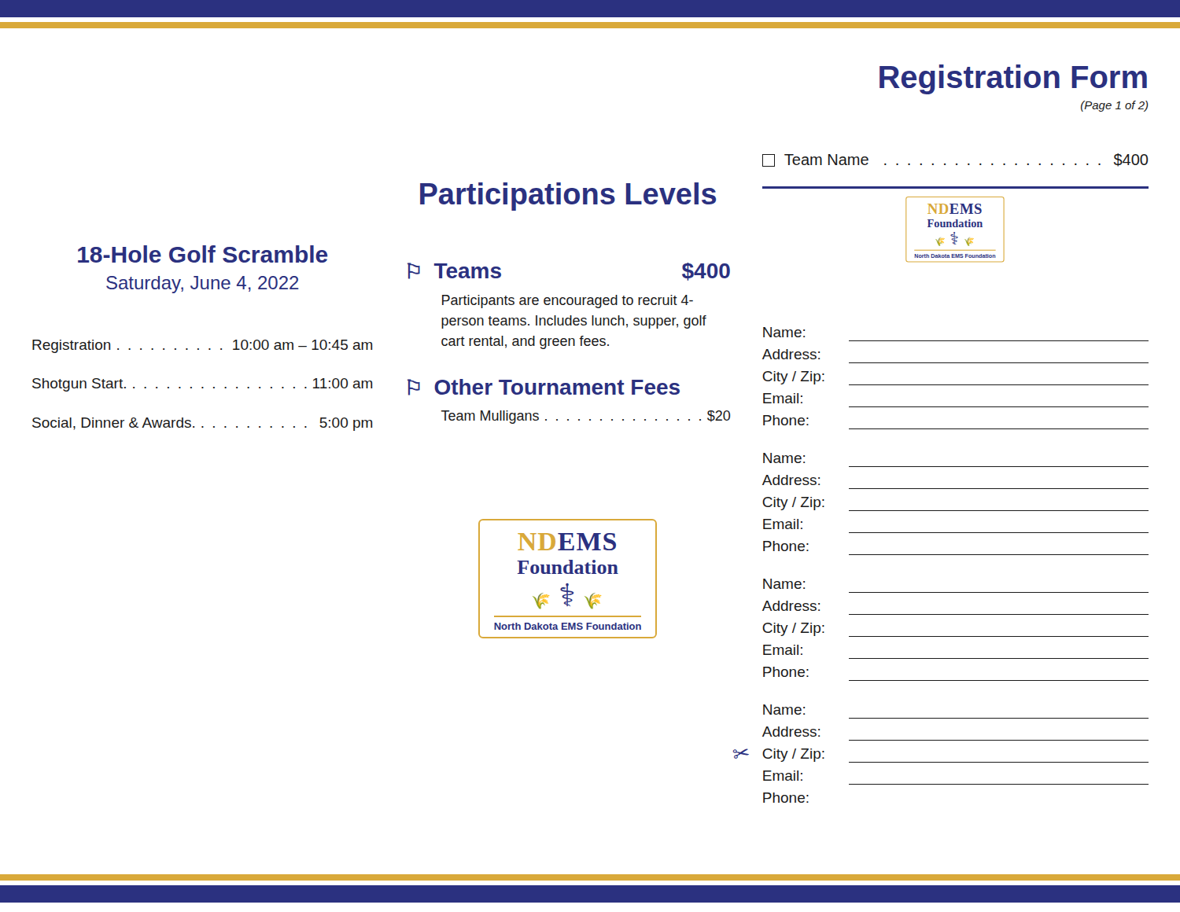18-Hole Golf Scramble
Saturday, June 4, 2022
Registration . . . . . . . . . . 10:00 am – 10:45 am
Shotgun Start. . . . . . . . . . . . . . . . . . 11:00 am
Social, Dinner & Awards. . . . . . . . . . . 5:00 pm
Participations Levels
⚐ Teams $400
Participants are encouraged to recruit 4-person teams. Includes lunch, supper, golf cart rental, and green fees.
⚐ Other Tournament Fees
Team Mulligans . . . . . . . . . . . . . . . $20
NDEMS
Foundation
🌾 ⚕ 🌾
North Dakota EMS Foundation
✂
Registration Form
(Page 1 of 2)
Team Name . . . . . . . . . . . . . . . . . . . . $400
NDEMS
Foundation
🌾 ⚕ 🌾
North Dakota EMS Foundation
Name:
Address:
City / Zip:
Email:
Phone:
Name:
Address:
City / Zip:
Email:
Phone:
Name:
Address:
City / Zip:
Email:
Phone:
Name:
Address:
City / Zip:
Email:
Phone: